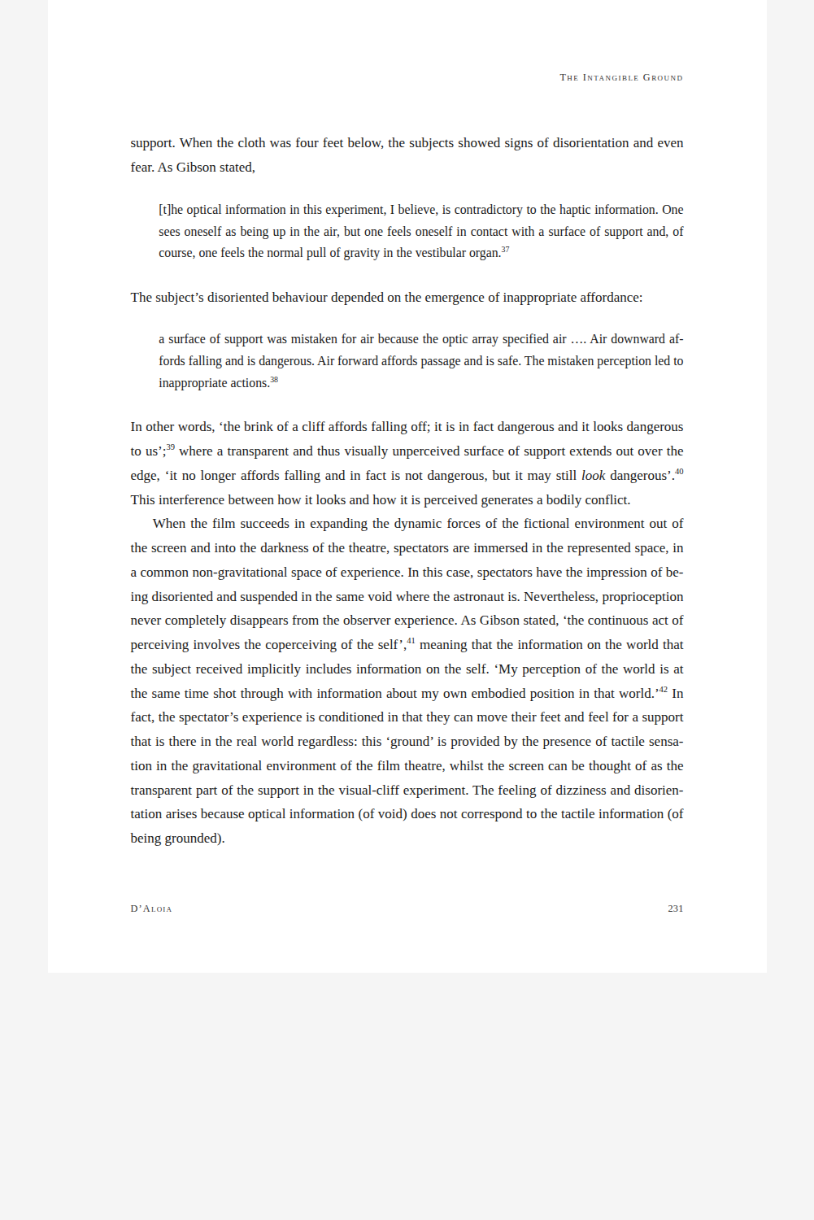The Intangible Ground
support. When the cloth was four feet below, the subjects showed signs of disorientation and even fear. As Gibson stated,
[t]he optical information in this experiment, I believe, is contradictory to the haptic information. One sees oneself as being up in the air, but one feels oneself in contact with a surface of support and, of course, one feels the normal pull of gravity in the vestibular organ.37
The subject’s disoriented behaviour depended on the emergence of inappropriate affordance:
a surface of support was mistaken for air because the optic array specified air …. Air downward affords falling and is dangerous. Air forward affords passage and is safe. The mistaken perception led to inappropriate actions.38
In other words, ‘the brink of a cliff affords falling off; it is in fact dangerous and it looks dangerous to us’;39 where a transparent and thus visually unperceived surface of support extends out over the edge, ‘it no longer affords falling and in fact is not dangerous, but it may still look dangerous’.40 This interference between how it looks and how it is perceived generates a bodily conflict.
When the film succeeds in expanding the dynamic forces of the fictional environment out of the screen and into the darkness of the theatre, spectators are immersed in the represented space, in a common non-gravitational space of experience. In this case, spectators have the impression of being disoriented and suspended in the same void where the astronaut is. Nevertheless, proprioception never completely disappears from the observer experience. As Gibson stated, ‘the continuous act of perceiving involves the coperceiving of the self’,41 meaning that the information on the world that the subject received implicitly includes information on the self. ‘My perception of the world is at the same time shot through with information about my own embodied position in that world.’42 In fact, the spectator’s experience is conditioned in that they can move their feet and feel for a support that is there in the real world regardless: this ‘ground’ is provided by the presence of tactile sensation in the gravitational environment of the film theatre, whilst the screen can be thought of as the transparent part of the support in the visual-cliff experiment. The feeling of dizziness and disorientation arises because optical information (of void) does not correspond to the tactile information (of being grounded).
D’Aloia 231